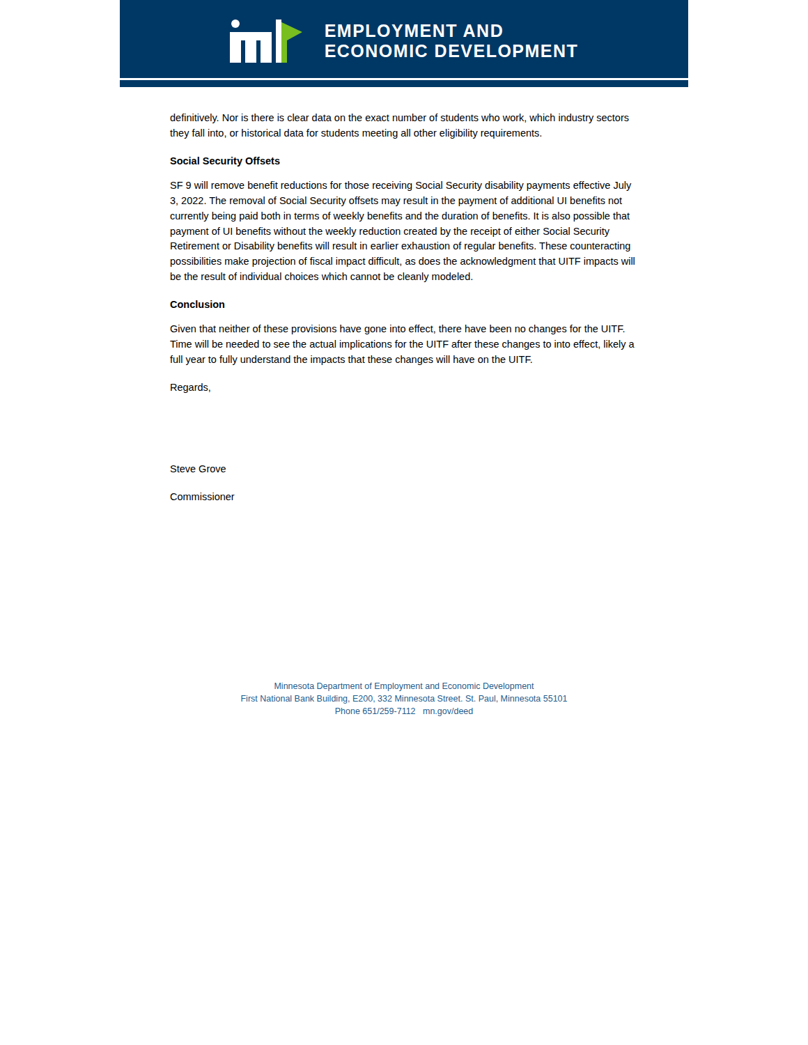Employment and Economic Development
definitively. Nor is there is clear data on the exact number of students who work, which industry sectors they fall into, or historical data for students meeting all other eligibility requirements.
Social Security Offsets
SF 9 will remove benefit reductions for those receiving Social Security disability payments effective July 3, 2022. The removal of Social Security offsets may result in the payment of additional UI benefits not currently being paid both in terms of weekly benefits and the duration of benefits. It is also possible that payment of UI benefits without the weekly reduction created by the receipt of either Social Security Retirement or Disability benefits will result in earlier exhaustion of regular benefits. These counteracting possibilities make projection of fiscal impact difficult, as does the acknowledgment that UITF impacts will be the result of individual choices which cannot be cleanly modeled.
Conclusion
Given that neither of these provisions have gone into effect, there have been no changes for the UITF. Time will be needed to see the actual implications for the UITF after these changes to into effect, likely a full year to fully understand the impacts that these changes will have on the UITF.
Regards,
Steve Grove
Commissioner
Minnesota Department of Employment and Economic Development
First National Bank Building, E200, 332 Minnesota Street. St. Paul, Minnesota 55101
Phone 651/259-7112 mn.gov/deed